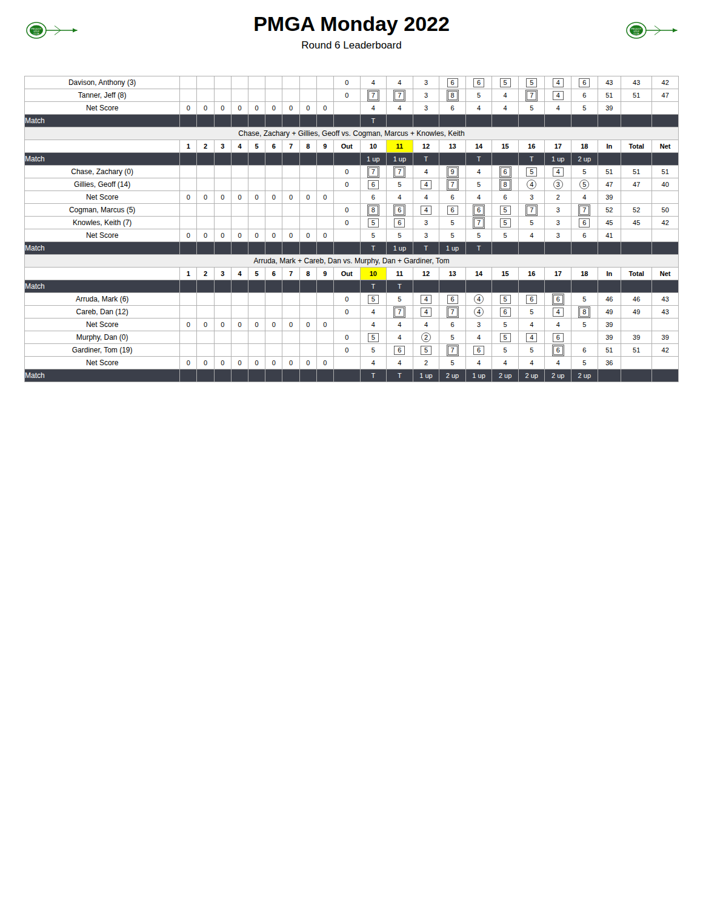PEQUOT GOLF CLUB
PEQUOT GOLF CLUB
PMGA Monday 2022
Round 6 Leaderboard
| Davison, Anthony (3) | | | | | | | | | | 0 | 4 | 4 | 3 | 6 | 6 | 5 | 5 | 4 | 6 | 43 | 43 | 42 |
| Tanner, Jeff (8) | | | | | | | | | | 0 | 7 | 7 | 3 | 8 | 5 | 4 | 7 | 4 | 6 | 51 | 51 | 47 |
| Net Score | 0 | 0 | 0 | 0 | 0 | 0 | 0 | 0 | 0 | | 4 | 4 | 3 | 6 | 4 | 4 | 5 | 4 | 5 | 39 | | |
| Match | | | | | | | | | | | T | | | | | | | | | | | |
| Chase, Zachary + Gillies, Geoff vs. Cogman, Marcus + Knowles, Keith |
| | 1 | 2 | 3 | 4 | 5 | 6 | 7 | 8 | 9 | Out | 10 | 11 | 12 | 13 | 14 | 15 | 16 | 17 | 18 | In | Total | Net |
| Match | | | | | | | | | | | 1 up | 1 up | T | | T | | T | 1 up | 2 up | | | |
| Chase, Zachary (0) | | | | | | | | | | 0 | 7 | 7 | 4 | 9 | 4 | 6 | 5 | 4 | 5 | 51 | 51 | 51 |
| Gillies, Geoff (14) | | | | | | | | | | 0 | 6 | 5 | 4 | 7 | 5 | 8 | 4 | 3 | 5 | 47 | 47 | 40 |
| Net Score | 0 | 0 | 0 | 0 | 0 | 0 | 0 | 0 | 0 | | 6 | 4 | 4 | 6 | 4 | 6 | 3 | 2 | 4 | 39 | | |
| Cogman, Marcus (5) | | | | | | | | | | 0 | 8 | 6 | 4 | 6 | 6 | 5 | 7 | 3 | 7 | 52 | 52 | 50 |
| Knowles, Keith (7) | | | | | | | | | | 0 | 5 | 6 | 3 | 5 | 7 | 5 | 5 | 3 | 6 | 45 | 45 | 42 |
| Net Score | 0 | 0 | 0 | 0 | 0 | 0 | 0 | 0 | 0 | | 5 | 5 | 3 | 5 | 5 | 5 | 4 | 3 | 6 | 41 | | |
| Match | | | | | | | | | | | T | 1 up | T | 1 up | T | | | | | | | |
| Arruda, Mark + Careb, Dan vs. Murphy, Dan + Gardiner, Tom |
| | 1 | 2 | 3 | 4 | 5 | 6 | 7 | 8 | 9 | Out | 10 | 11 | 12 | 13 | 14 | 15 | 16 | 17 | 18 | In | Total | Net |
| Match | | | | | | | | | | | T | T | | | | | | | | | | |
| Arruda, Mark (6) | | | | | | | | | | 0 | 5 | 5 | 4 | 6 | 4 | 5 | 6 | 6 | 5 | 46 | 46 | 43 |
| Careb, Dan (12) | | | | | | | | | | 0 | 4 | 7 | 4 | 7 | 4 | 6 | 5 | 4 | 8 | 49 | 49 | 43 |
| Net Score | 0 | 0 | 0 | 0 | 0 | 0 | 0 | 0 | 0 | | 4 | 4 | 4 | 6 | 3 | 5 | 4 | 4 | 5 | 39 | | |
| Murphy, Dan (0) | | | | | | | | | | 0 | 5 | 4 | 2 | 5 | 4 | 5 | 4 | 6 | | 39 | 39 | 39 |
| Gardiner, Tom (19) | | | | | | | | | | 0 | 5 | 6 | 5 | 7 | 6 | 5 | 5 | 6 | 6 | 51 | 51 | 42 |
| Net Score | 0 | 0 | 0 | 0 | 0 | 0 | 0 | 0 | 0 | | 4 | 4 | 2 | 5 | 4 | 4 | 4 | 4 | 5 | 36 | | |
| Match | | | | | | | | | | | T | T | 1 up | 2 up | 1 up | 2 up | 2 up | 2 up | 2 up | | | |